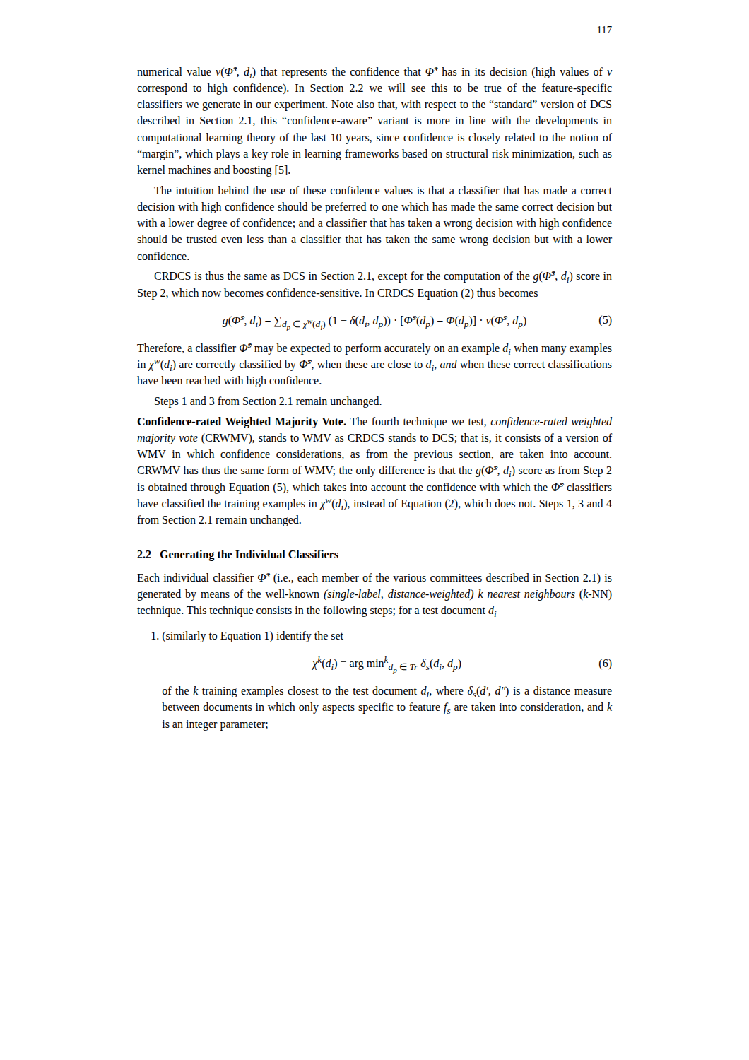117
numerical value ν(Φ̂s, di) that represents the confidence that Φ̂s has in its decision (high values of ν correspond to high confidence). In Section 2.2 we will see this to be true of the feature-specific classifiers we generate in our experiment. Note also that, with respect to the “standard” version of DCS described in Section 2.1, this “confidence-aware” variant is more in line with the developments in computational learning theory of the last 10 years, since confidence is closely related to the notion of “margin”, which plays a key role in learning frameworks based on structural risk minimization, such as kernel machines and boosting [5].
The intuition behind the use of these confidence values is that a classifier that has made a correct decision with high confidence should be preferred to one which has made the same correct decision but with a lower degree of confidence; and a classifier that has taken a wrong decision with high confidence should be trusted even less than a classifier that has taken the same wrong decision but with a lower confidence.
CRDCS is thus the same as DCS in Section 2.1, except for the computation of the g(Φ̂s, di) score in Step 2, which now becomes confidence-sensitive. In CRDCS Equation (2) thus becomes
g(Φ̂s, di) = ∑dp ∈ χw(di) (1 − δ(di, dp)) · [Φ̂s(dp) = Φ(dp)] · ν(Φ̂s, dp) (5)
Therefore, a classifier Φ̂s may be expected to perform accurately on an example di when many examples in χw(di) are correctly classified by Φ̂s, when these are close to di, and when these correct classifications have been reached with high confidence.
Steps 1 and 3 from Section 2.1 remain unchanged.
Confidence-rated Weighted Majority Vote. The fourth technique we test, confidence-rated weighted majority vote (CRWMV), stands to WMV as CRDCS stands to DCS; that is, it consists of a version of WMV in which confidence considerations, as from the previous section, are taken into account. CRWMV has thus the same form of WMV; the only difference is that the g(Φ̂s, di) score as from Step 2 is obtained through Equation (5), which takes into account the confidence with which the Φ̂s classifiers have classified the training examples in χw(di), instead of Equation (2), which does not. Steps 1, 3 and 4 from Section 2.1 remain unchanged.
2.2 Generating the Individual Classifiers
Each individual classifier Φ̂s (i.e., each member of the various committees described in Section 2.1) is generated by means of the well-known (single-label, distance-weighted) k nearest neighbours (k-NN) technique. This technique consists in the following steps; for a test document di
(similarly to Equation 1) identify the set
χk(di) = arg minkdp ∈ Tr δs(di, dp) (6)
of the k training examples closest to the test document di, where δs(d′, d″) is a distance measure between documents in which only aspects specific to feature fs are taken into consideration, and k is an integer parameter;